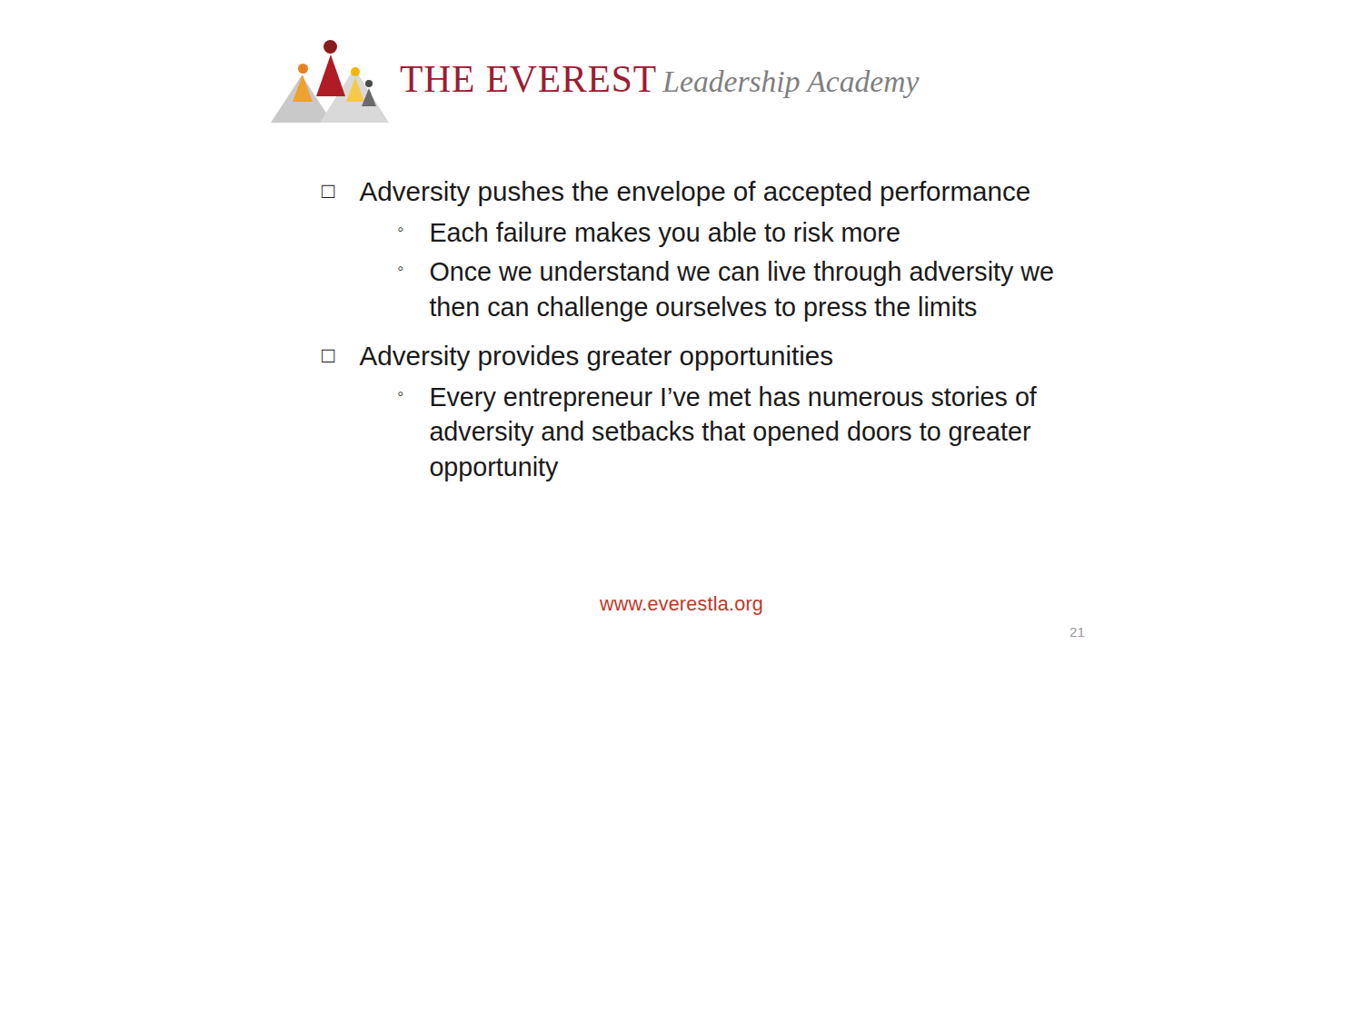THE EVEREST Leadership Academy
Adversity pushes the envelope of accepted performance
Each failure makes you able to risk more
Once we understand we can live through adversity we then can challenge ourselves to press the limits
Adversity provides greater opportunities
Every entrepreneur I’ve met has numerous stories of adversity and setbacks that opened doors to greater opportunity
www.everestla.org
21